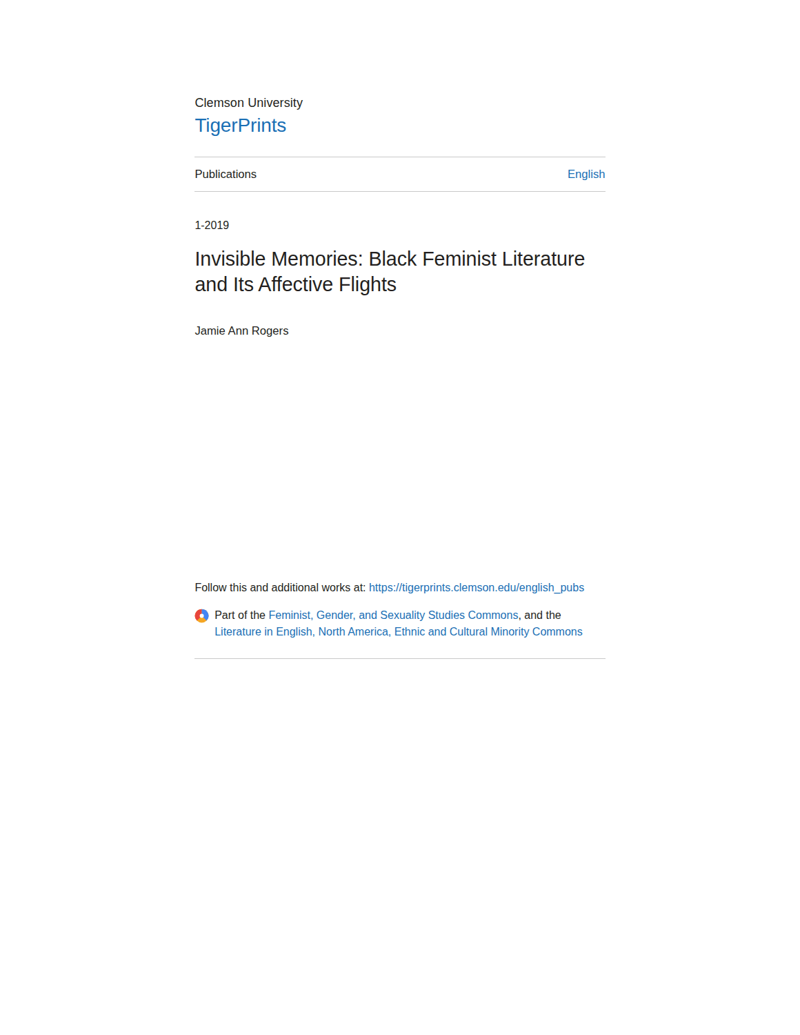Clemson University
TigerPrints
Publications
English
1-2019
Invisible Memories: Black Feminist Literature and Its Affective Flights
Jamie Ann Rogers
Follow this and additional works at: https://tigerprints.clemson.edu/english_pubs
Part of the Feminist, Gender, and Sexuality Studies Commons, and the Literature in English, North America, Ethnic and Cultural Minority Commons